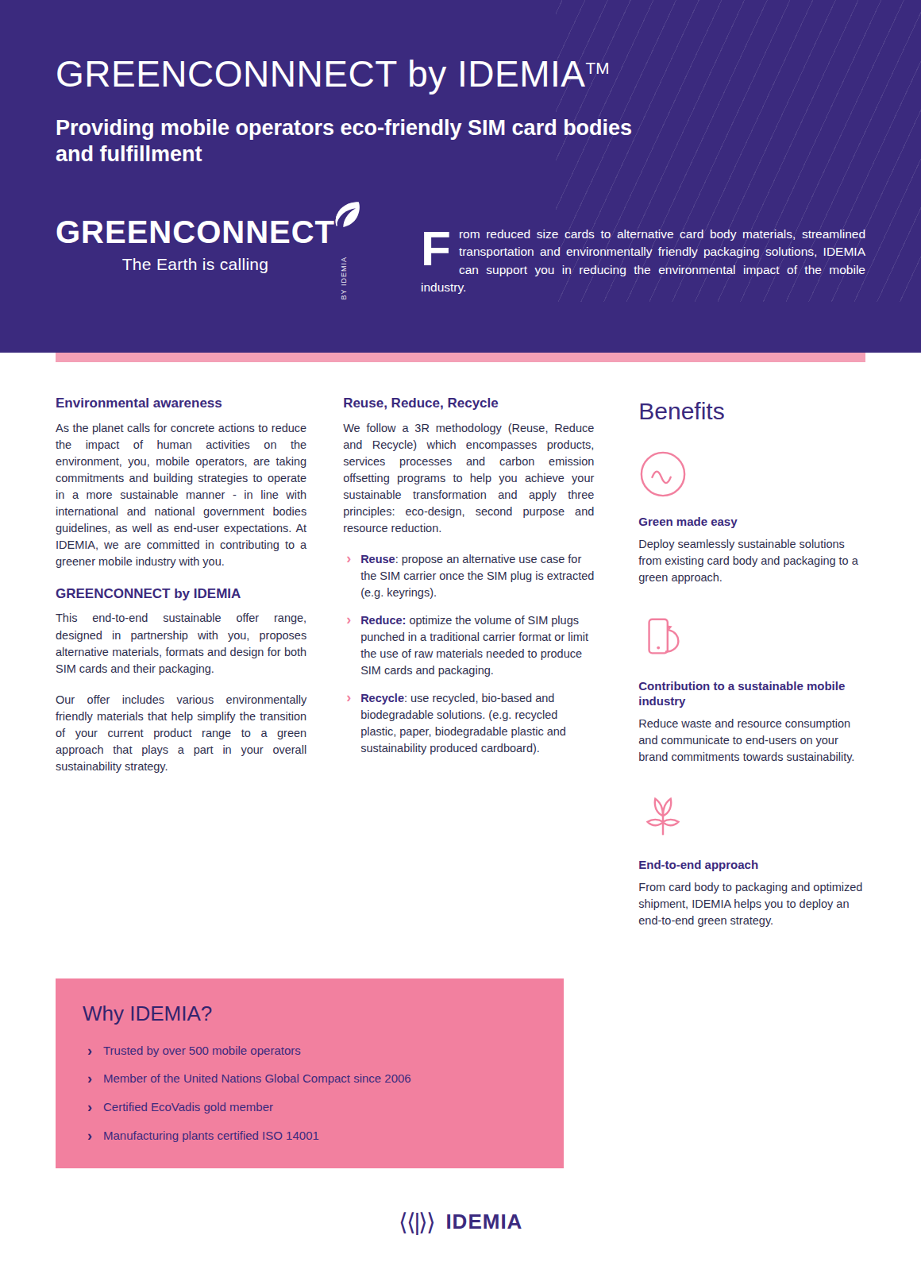GREENCONNNECT by IDEMIATM
Providing mobile operators eco-friendly SIM card bodies and fulfillment
GREENCONNECT The Earth is calling BY IDEMIA
From reduced size cards to alternative card body materials, streamlined transportation and environmentally friendly packaging solutions, IDEMIA can support you in reducing the environmental impact of the mobile industry.
Environmental awareness
As the planet calls for concrete actions to reduce the impact of human activities on the environment, you, mobile operators, are taking commitments and building strategies to operate in a more sustainable manner - in line with international and national government bodies guidelines, as well as end-user expectations. At IDEMIA, we are committed in contributing to a greener mobile industry with you.
GREENCONNECT by IDEMIA
This end-to-end sustainable offer range, designed in partnership with you, proposes alternative materials, formats and design for both SIM cards and their packaging.
Our offer includes various environ­mentally friendly materials that help simplify the transition of your current product range to a green approach that plays a part in your overall sustainability strategy.
Reuse, Reduce, Recycle
We follow a 3R methodology (Reuse, Reduce and Recycle) which encompasses products, services processes and carbon emission offsetting programs to help you achieve your sustainable transformation and apply three principles: eco-design, second purpose and resource reduction.
Reuse: propose an alternative use case for the SIM carrier once the SIM plug is extracted (e.g. keyrings).
Reduce: optimize the volume of SIM plugs punched in a traditional carrier format or limit the use of raw materials needed to produce SIM cards and packaging.
Recycle: use recycled, bio-based and biodegradable solutions. (e.g. recycled plastic, paper, biodegradable plastic and sustainability produced cardboard).
Benefits
Green made easy
Deploy seamlessly sustainable solutions from existing card body and packaging to a green approach.
Contribution to a sustainable mobile industry
Reduce waste and resource consumption and communicate to end-users on your brand commitments towards sustainability.
End-to-end approach
From card body to packaging and optimized shipment, IDEMIA helps you to deploy an end-to-end green strategy.
Why IDEMIA?
Trusted by over 500 mobile operators
Member of the United Nations Global Compact since 2006
Certified EcoVadis gold member
Manufacturing plants certified ISO 14001
⟨⟨|⟩⟩ IDEMIA